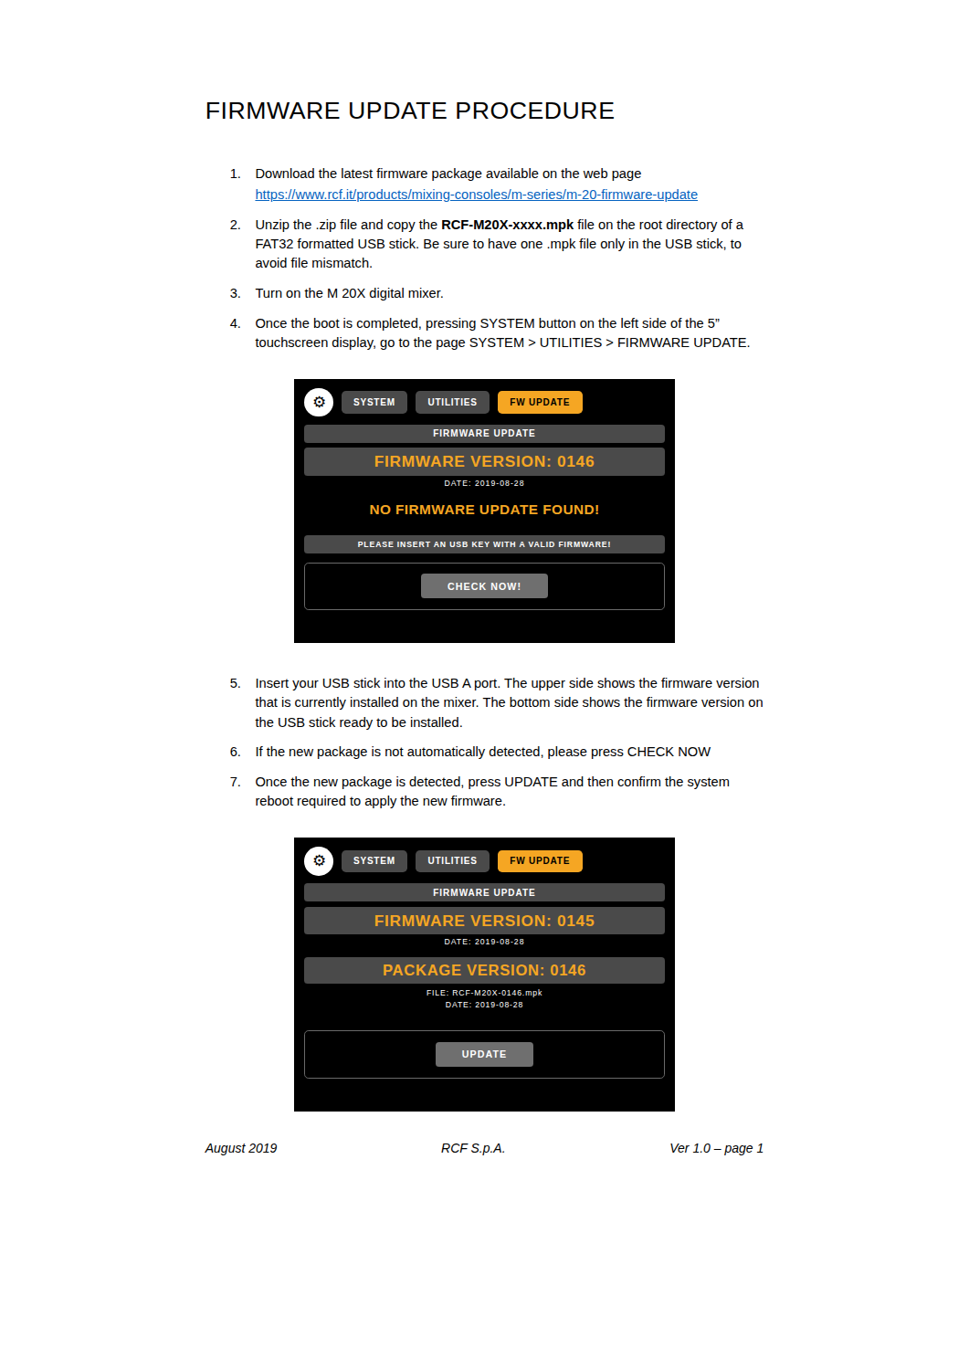FIRMWARE UPDATE PROCEDURE
Download the latest firmware package available on the web page https://www.rcf.it/products/mixing-consoles/m-series/m-20-firmware-update
Unzip the .zip file and copy the RCF-M20X-xxxx.mpk file on the root directory of a FAT32 formatted USB stick. Be sure to have one .mpk file only in the USB stick, to avoid file mismatch.
Turn on the M 20X digital mixer.
Once the boot is completed, pressing SYSTEM button on the left side of the 5” touchscreen display, go to the page SYSTEM > UTILITIES > FIRMWARE UPDATE.
⚙
SYSTEM
UTILITIES
FW UPDATE
FIRMWARE UPDATE
FIRMWARE VERSION: 0146
DATE: 2019-08-28
NO FIRMWARE UPDATE FOUND!
PLEASE INSERT AN USB KEY WITH A VALID FIRMWARE!
CHECK NOW!
Insert your USB stick into the USB A port. The upper side shows the firmware version that is currently installed on the mixer. The bottom side shows the firmware version on the USB stick ready to be installed.
If the new package is not automatically detected, please press CHECK NOW
Once the new package is detected, press UPDATE and then confirm the system reboot required to apply the new firmware.
⚙
SYSTEM
UTILITIES
FW UPDATE
FIRMWARE UPDATE
FIRMWARE VERSION: 0145
DATE: 2019-08-28
PACKAGE VERSION: 0146
FILE: RCF-M20X-0146.mpk
DATE: 2019-08-28
UPDATE
August 2019
RCF S.p.A.
Ver 1.0 – page 1